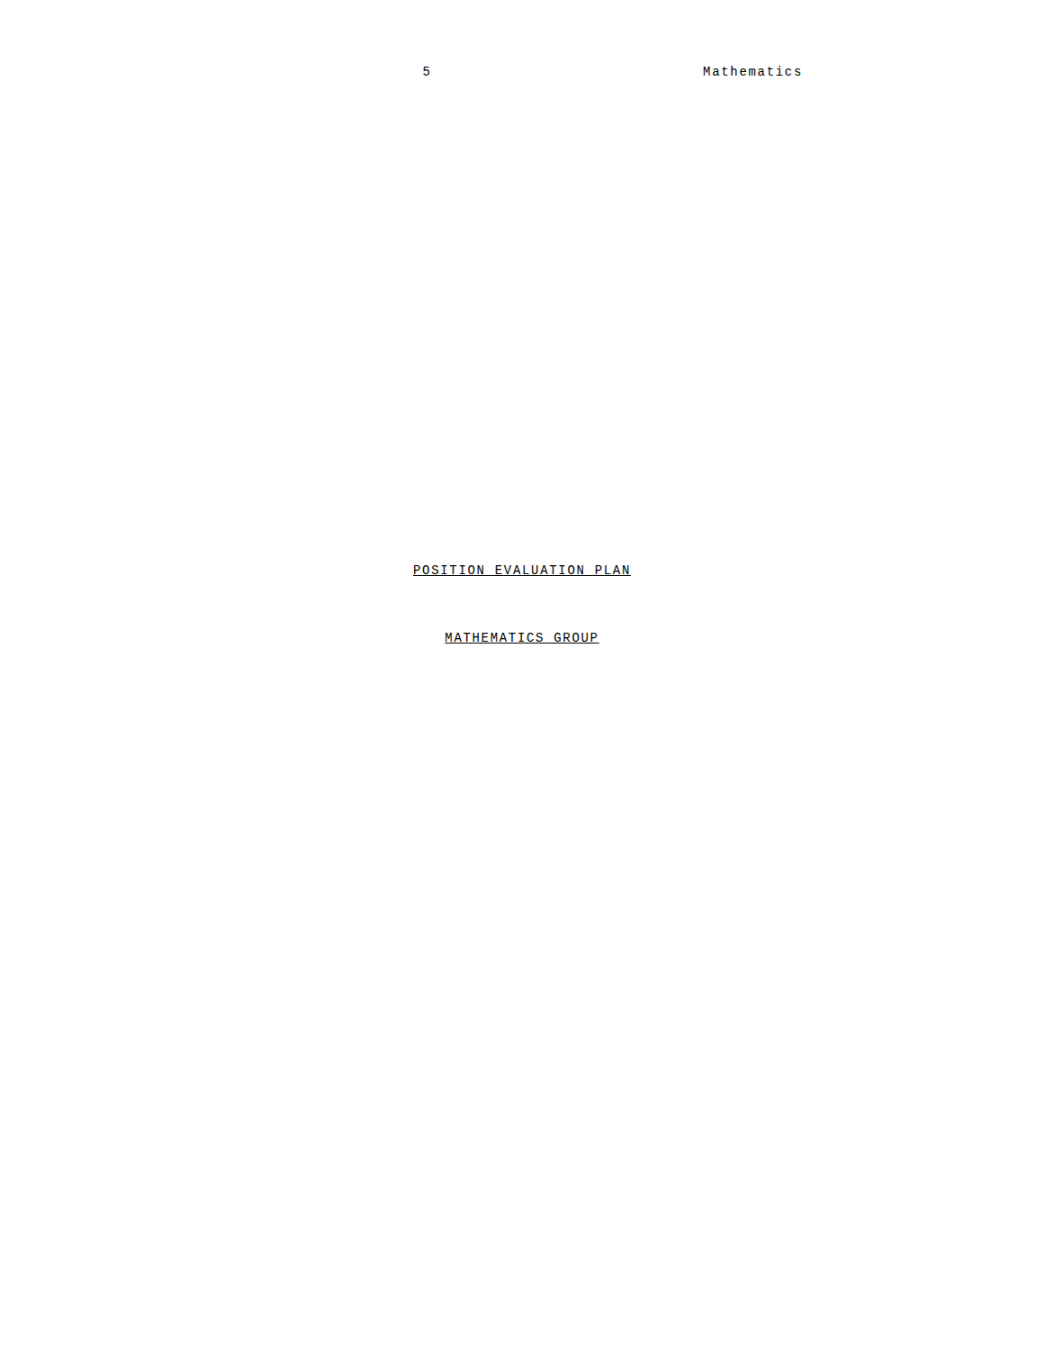5 Mathematics
POSITION EVALUATION PLAN
MATHEMATICS GROUP